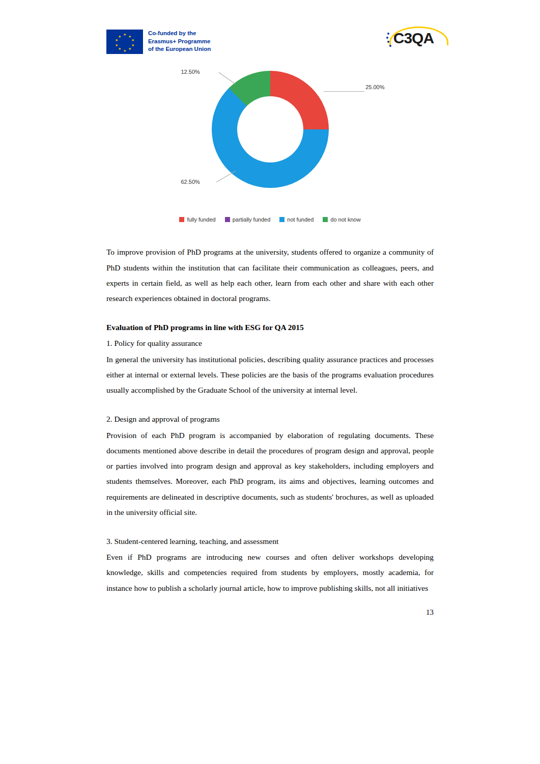★ ★ ★ ★ ★ ★ ★ ★ ★ ★
Co-funded by the
Erasmus+ Programme
of the European Union
C3 QA
12.50% 25.00% 62.50%
fully funded partially funded not funded do not know
To improve provision of PhD programs at the university, students offered to organize a community of PhD students within the institution that can facilitate their communication as colleagues, peers, and experts in certain field, as well as help each other, learn from each other and share with each other research experiences obtained in doctoral programs.
Evaluation of PhD programs in line with ESG for QA 2015
1. Policy for quality assurance
In general the university has institutional policies, describing quality assurance practices and processes either at internal or external levels. These policies are the basis of the programs evaluation procedures usually accomplished by the Graduate School of the university at internal level.
2. Design and approval of programs
Provision of each PhD program is accompanied by elaboration of regulating documents. These documents mentioned above describe in detail the procedures of program design and approval, people or parties involved into program design and approval as key stakeholders, including employers and students themselves. Moreover, each PhD program, its aims and objectives, learning outcomes and requirements are delineated in descriptive documents, such as students' brochures, as well as uploaded in the university official site.
3. Student-centered learning, teaching, and assessment
Even if PhD programs are introducing new courses and often deliver workshops developing knowledge, skills and competencies required from students by employers, mostly academia, for instance how to publish a scholarly journal article, how to improve publishing skills, not all initiatives
13